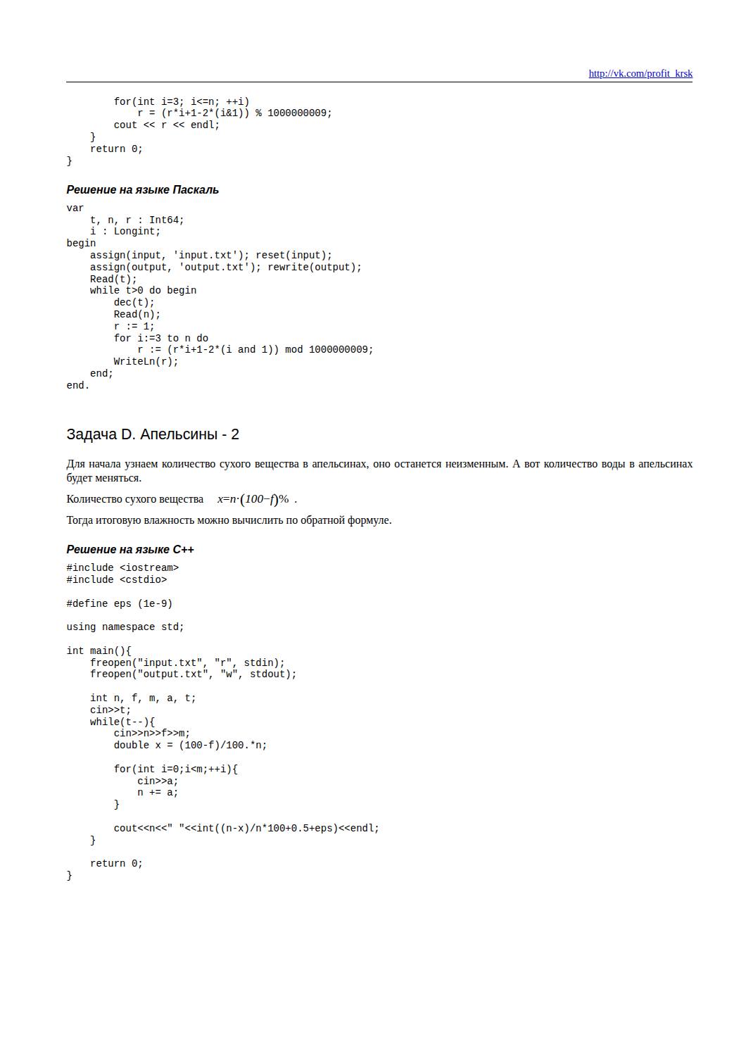http://vk.com/profit_krsk
        for(int i=3; i<=n; ++i)
            r = (r*i+1-2*(i&1)) % 1000000009;
        cout << r << endl;
    }
    return 0;
}
Решение на языке Паскаль
var
    t, n, r : Int64;
    i : Longint;
begin
    assign(input, 'input.txt'); reset(input);
    assign(output, 'output.txt'); rewrite(output);
    Read(t);
    while t>0 do begin
        dec(t);
        Read(n);
        r := 1;
        for i:=3 to n do
            r := (r*i+1-2*(i and 1)) mod 1000000009;
        WriteLn(r);
    end;
end.
Задача D. Апельсины - 2
Для начала узнаем количество сухого вещества в апельсинах, оно останется неизменным. А вот количество воды в апельсинах будет меняться.
Количество сухого вещества x=n·(100−f)% .
Тогда итоговую влажность можно вычислить по обратной формуле.
Решение на языке C++
#include <iostream>
#include <cstdio>

#define eps (1e-9)

using namespace std;

int main(){
    freopen("input.txt", "r", stdin);
    freopen("output.txt", "w", stdout);

    int n, f, m, a, t;
    cin>>t;
    while(t--){
        cin>>n>>f>>m;
        double x = (100-f)/100.*n;

        for(int i=0;i<m;++i){
            cin>>a;
            n += a;
        }

        cout<<n<<" "<<int((n-x)/n*100+0.5+eps)<<endl;
    }

    return 0;
}